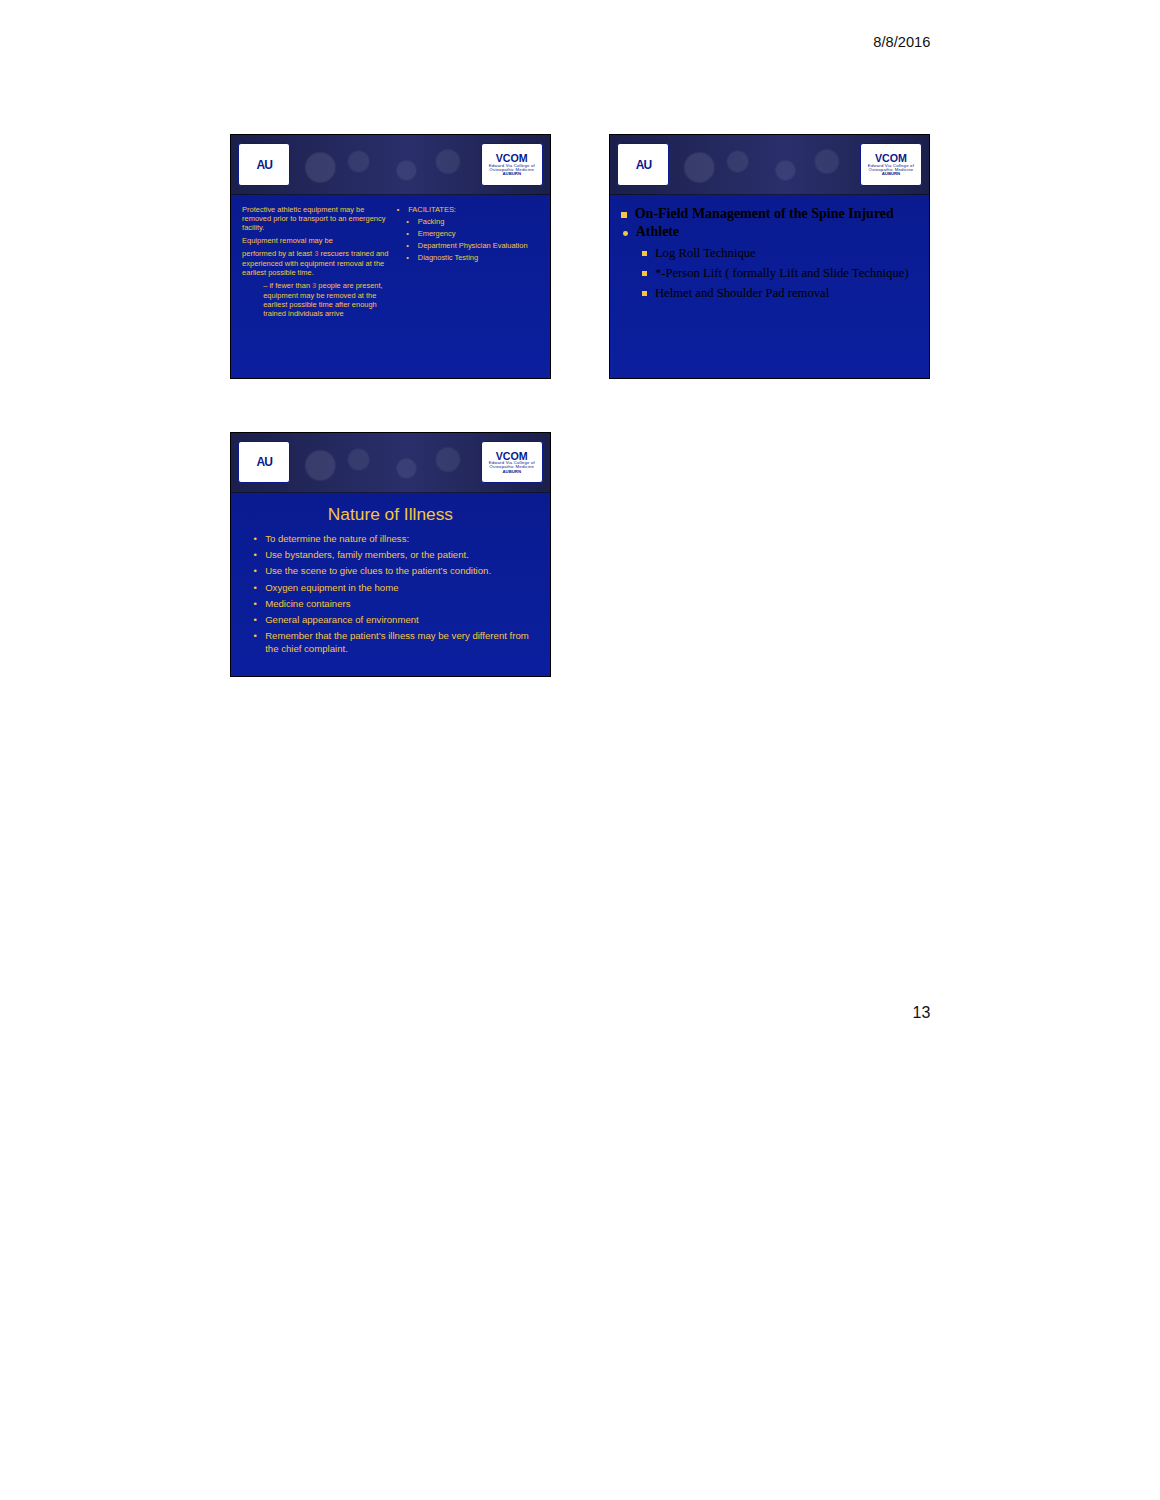8/8/2016
AU
VCOM Edward Via College of Osteopathic Medicine AUBURN
Protective athletic equipment may be removed prior to transport to an emergency facility.
Equipment removal may be
performed by at least 3 rescuers trained and experienced with equipment removal at the earliest possible time.
– if fewer than 3 people are present, equipment may be removed at the earliest possible time after enough trained individuals arrive
FACILITATES:
Packing
Emergency
Department Physician Evaluation
Diagnostic Testing
AU
VCOM Edward Via College of Osteopathic Medicine AUBURN
On-Field Management of the Spine Injured
Athlete
Log Roll Technique
*-Person Lift ( formally Lift and Slide Technique)
Helmet and Shoulder Pad removal
AU
VCOM Edward Via College of Osteopathic Medicine AUBURN
Nature of Illness
To determine the nature of illness:
Use bystanders, family members, or the patient.
Use the scene to give clues to the patient’s condition.
Oxygen equipment in the home
Medicine containers
General appearance of environment
Remember that the patient’s illness may be very different from the chief complaint.
13